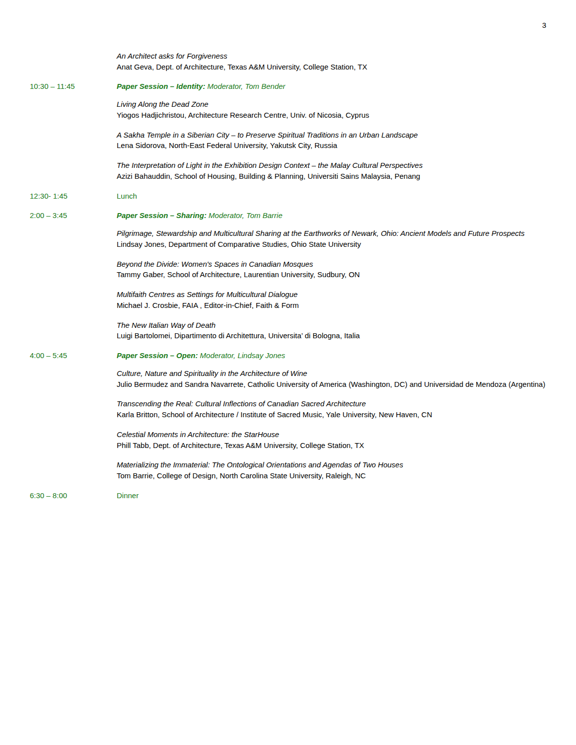3
| | An Architect asks for Forgiveness Anat Geva, Dept. of Architecture, Texas A&M University, College Station, TX |
| 10:30 – 11:45 | Paper Session – Identity: Moderator, Tom Bender Living Along the Dead Zone Yiogos Hadjichristou, Architecture Research Centre, Univ. of Nicosia, Cyprus A Sakha Temple in a Siberian City – to Preserve Spiritual Traditions in an Urban Landscape Lena Sidorova, North-East Federal University, Yakutsk City, Russia The Interpretation of Light in the Exhibition Design Context – the Malay Cultural Perspectives Azizi Bahauddin, School of Housing, Building & Planning, Universiti Sains Malaysia, Penang |
| 12:30- 1:45 | Lunch |
| 2:00 – 3:45 | Paper Session – Sharing: Moderator, Tom Barrie Pilgrimage, Stewardship and Multicultural Sharing at the Earthworks of Newark, Ohio: Ancient Models and Future Prospects Lindsay Jones, Department of Comparative Studies, Ohio State University Beyond the Divide: Women's Spaces in Canadian Mosques Tammy Gaber, School of Architecture, Laurentian University, Sudbury, ON Multifaith Centres as Settings for Multicultural Dialogue Michael J. Crosbie, FAIA , Editor-in-Chief, Faith & Form The New Italian Way of Death Luigi Bartolomei, Dipartimento di Architettura, Universita’ di Bologna, Italia |
| 4:00 – 5:45 | Paper Session – Open: Moderator, Lindsay Jones Culture, Nature and Spirituality in the Architecture of Wine Julio Bermudez and Sandra Navarrete, Catholic University of America (Washington, DC) and Universidad de Mendoza (Argentina) Transcending the Real: Cultural Inflections of Canadian Sacred Architecture Karla Britton, School of Architecture / Institute of Sacred Music, Yale University, New Haven, CN Celestial Moments in Architecture: the StarHouse Phill Tabb, Dept. of Architecture, Texas A&M University, College Station, TX Materializing the Immaterial: The Ontological Orientations and Agendas of Two Houses Tom Barrie, College of Design, North Carolina State University, Raleigh, NC |
| 6:30 – 8:00 | Dinner |